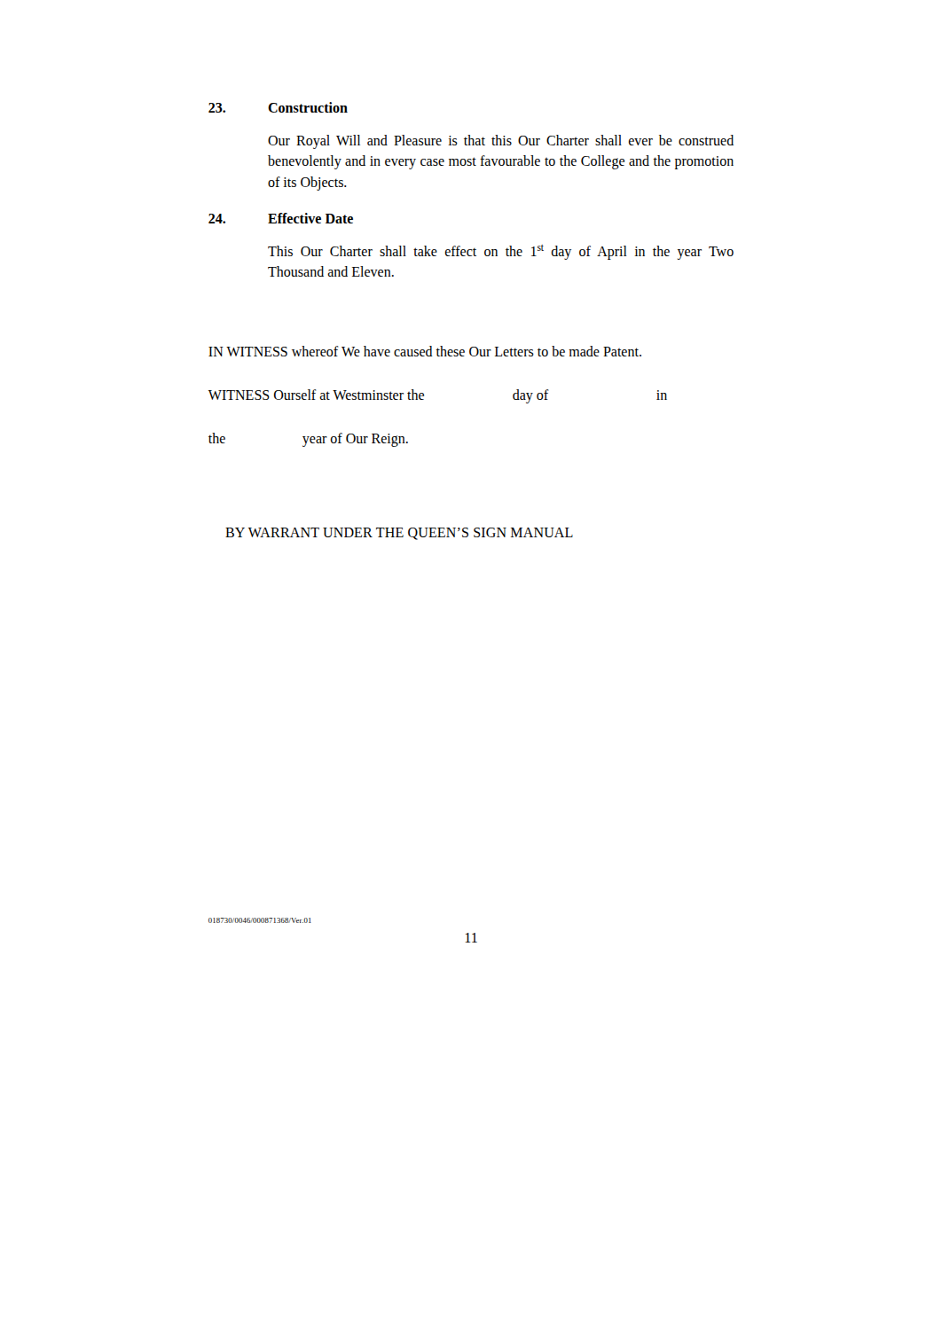23. Construction
Our Royal Will and Pleasure is that this Our Charter shall ever be construed benevolently and in every case most favourable to the College and the promotion of its Objects.
24. Effective Date
This Our Charter shall take effect on the 1st day of April in the year Two Thousand and Eleven.
IN WITNESS whereof We have caused these Our Letters to be made Patent.
WITNESS Ourself at Westminster the day of in
the year of Our Reign.
BY WARRANT UNDER THE QUEEN’S SIGN MANUAL
018730/0046/000871368/Ver.01
11